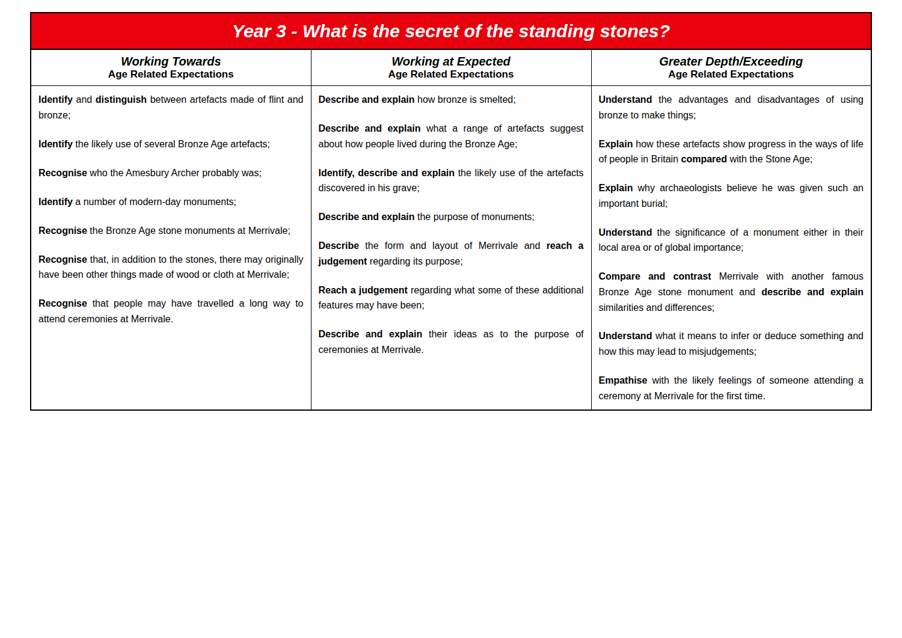Year 3 - What is the secret of the standing stones?
| Working Towards Age Related Expectations | Working at Expected Age Related Expectations | Greater Depth/Exceeding Age Related Expectations |
| --- | --- | --- |
| Identify and distinguish between artefacts made of flint and bronze; Identify the likely use of several Bronze Age artefacts; Recognise who the Amesbury Archer probably was; Identify a number of modern-day monuments; Recognise the Bronze Age stone monuments at Merrivale; Recognise that, in addition to the stones, there may originally have been other things made of wood or cloth at Merrivale; Recognise that people may have travelled a long way to attend ceremonies at Merrivale. | Describe and explain how bronze is smelted; Describe and explain what a range of artefacts suggest about how people lived during the Bronze Age; Identify, describe and explain the likely use of the artefacts discovered in his grave; Describe and explain the purpose of monuments; Describe the form and layout of Merrivale and reach a judgement regarding its purpose; Reach a judgement regarding what some of these additional features may have been; Describe and explain their ideas as to the purpose of ceremonies at Merrivale. | Understand the advantages and disadvantages of using bronze to make things; Explain how these artefacts show progress in the ways of life of people in Britain compared with the Stone Age; Explain why archaeologists believe he was given such an important burial; Understand the significance of a monument either in their local area or of global importance; Compare and contrast Merrivale with another famous Bronze Age stone monument and describe and explain similarities and differences; Understand what it means to infer or deduce something and how this may lead to misjudgements; Empathise with the likely feelings of someone attending a ceremony at Merrivale for the first time. |